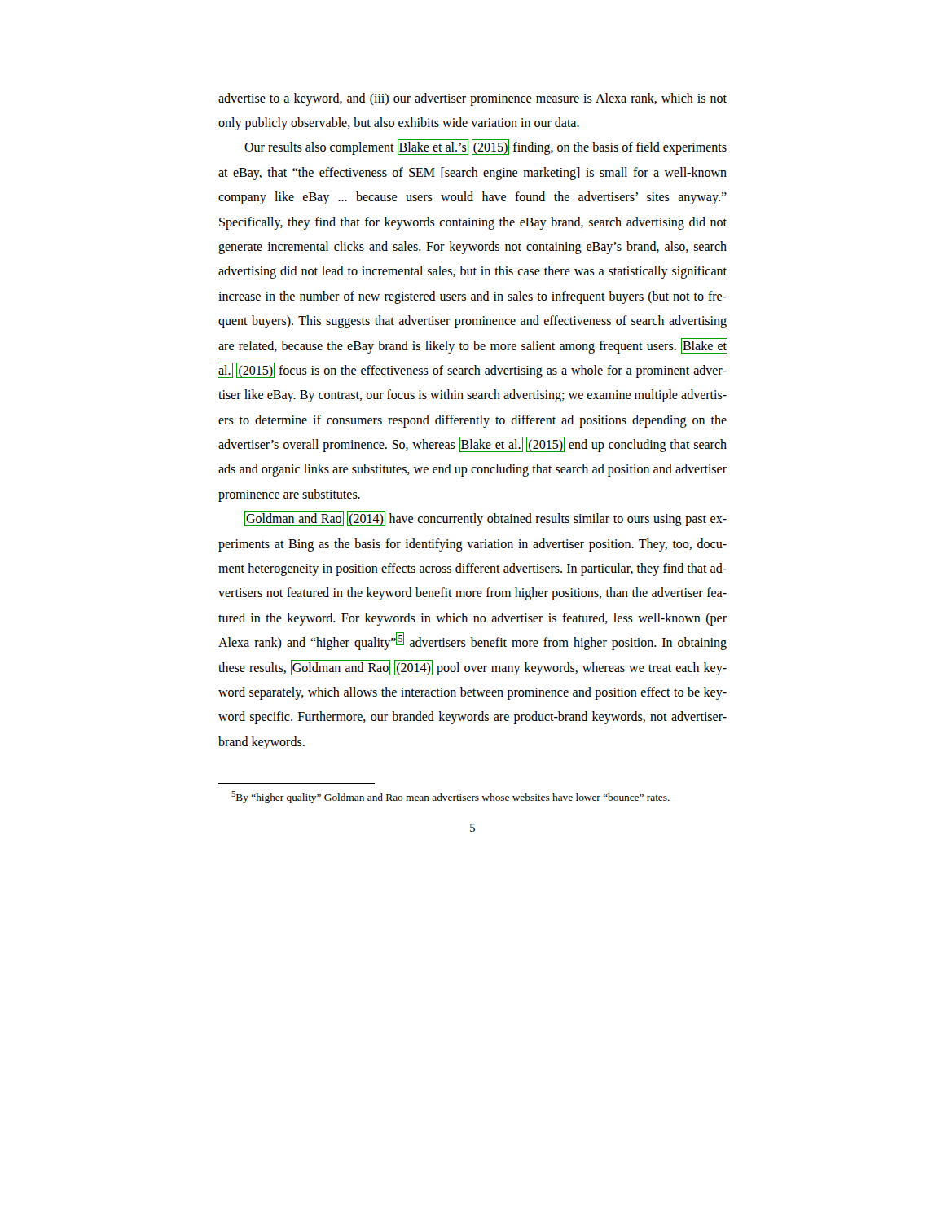advertise to a keyword, and (iii) our advertiser prominence measure is Alexa rank, which is not only publicly observable, but also exhibits wide variation in our data.
Our results also complement Blake et al.’s (2015) finding, on the basis of field experiments at eBay, that “the effectiveness of SEM [search engine marketing] is small for a well-known company like eBay ... because users would have found the advertisers’ sites anyway.” Specifically, they find that for keywords containing the eBay brand, search advertising did not generate incremental clicks and sales. For keywords not containing eBay’s brand, also, search advertising did not lead to incremental sales, but in this case there was a statistically significant increase in the number of new registered users and in sales to infrequent buyers (but not to frequent buyers). This suggests that advertiser prominence and effectiveness of search advertising are related, because the eBay brand is likely to be more salient among frequent users. Blake et al. (2015) focus is on the effectiveness of search advertising as a whole for a prominent advertiser like eBay. By contrast, our focus is within search advertising; we examine multiple advertisers to determine if consumers respond differently to different ad positions depending on the advertiser’s overall prominence. So, whereas Blake et al. (2015) end up concluding that search ads and organic links are substitutes, we end up concluding that search ad position and advertiser prominence are substitutes.
Goldman and Rao (2014) have concurrently obtained results similar to ours using past experiments at Bing as the basis for identifying variation in advertiser position. They, too, document heterogeneity in position effects across different advertisers. In particular, they find that advertisers not featured in the keyword benefit more from higher positions, than the advertiser featured in the keyword. For keywords in which no advertiser is featured, less well-known (per Alexa rank) and “higher quality”5 advertisers benefit more from higher position. In obtaining these results, Goldman and Rao (2014) pool over many keywords, whereas we treat each keyword separately, which allows the interaction between prominence and position effect to be keyword specific. Furthermore, our branded keywords are product-brand keywords, not advertiser-brand keywords.
5By “higher quality” Goldman and Rao mean advertisers whose websites have lower “bounce” rates.
5